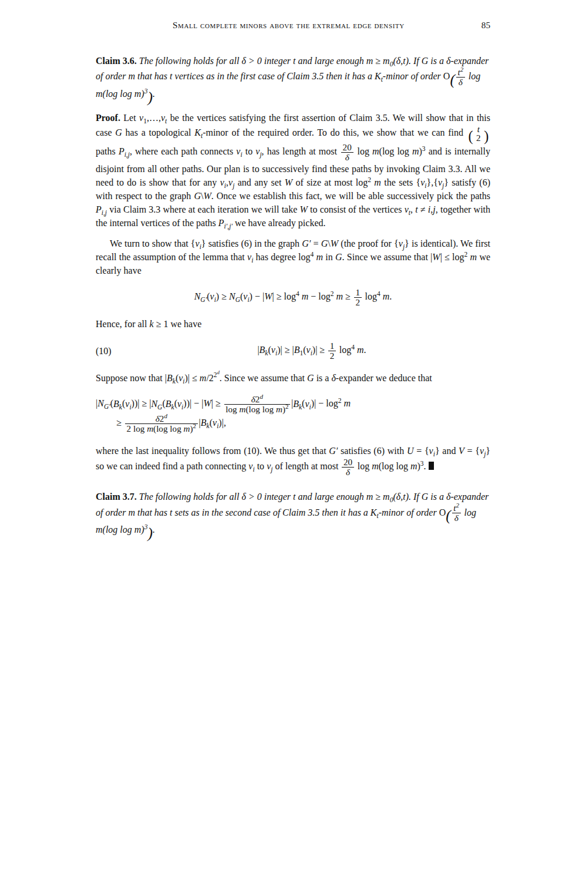Small complete minors above the extremal edge density85
Claim 3.6. The following holds for all δ > 0 integer t and large enough m ≥ m0(δ,t). If G is a δ-expander of order m that has t vertices as in the first case of Claim 3.5 then it has a Kt-minor of order O(t2 δ log m(log log m)3).
Proof. Let v1,…,vt be the vertices satisfying the first assertion of Claim 3.5. We will show that in this case G has a topological Kt-minor of the required order. To do this, we show that we can find (t 2) paths Pi,j, where each path connects vi to vj, has length at most 20 δ log m(log log m)3 and is internally disjoint from all other paths. Our plan is to successively find these paths by invoking Claim 3.3. All we need to do is show that for any vi,vj and any set W of size at most log2 m the sets {vi},{vj} satisfy (6) with respect to the graph G\W. Once we establish this fact, we will be able successively pick the paths Pi,j via Claim 3.3 where at each iteration we will take W to consist of the vertices vt, t ≠ i,j, together with the internal vertices of the paths Pi′,j′ we have already picked.
We turn to show that {vi} satisfies (6) in the graph G′ = G\W (the proof for {vj} is identical). We first recall the assumption of the lemma that vi has degree log4 m in G. Since we assume that |W| ≤ log2 m we clearly have
NG′(vi) ≥ NG(vi) − |W| ≥ log4 m − log2 m ≥ 12 log4 m.
Hence, for all k ≥ 1 we have
(10) |Bk(vi)| ≥ |B1(vi)| ≥ 12 log4 m.
Suppose now that |Bk(vi)| ≤ m/22d. Since we assume that G is a δ-expander we deduce that
|NG′(Bk(vi))| ≥ |NG(Bk(vi))| − |W| ≥ δ2d log m(log log m)2|Bk(vi)| − log2 m ≥ δ2d 2 log m(log log m)2|Bk(vi)|,
where the last inequality follows from (10). We thus get that G′ satisfies (6) with U = {vi} and V = {vj} so we can indeed find a path connecting vi to vj of length at most 20 δ log m(log log m)3.
Claim 3.7. The following holds for all δ > 0 integer t and large enough m ≥ m0(δ,t). If G is a δ-expander of order m that has t sets as in the second case of Claim 3.5 then it has a Kt-minor of order O(t2 δ log m(log log m)3).